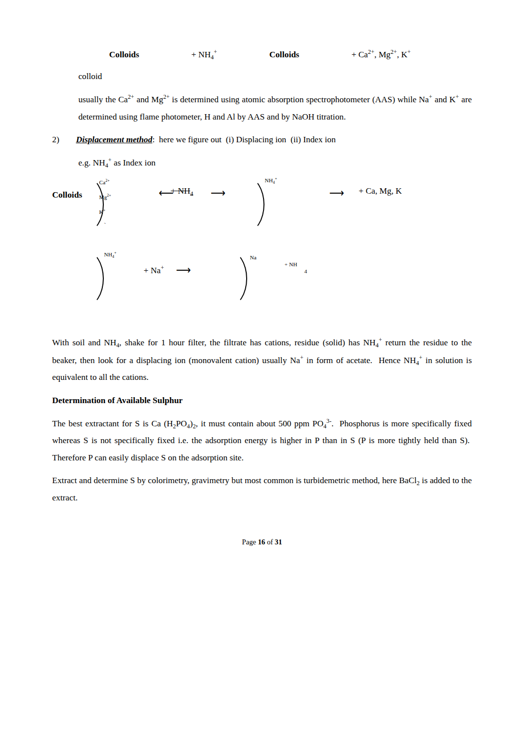Colloids + NH4+ Colloids + Ca2+, Mg2+, K+
colloid
usually the Ca2+ and Mg2+ is determined using atomic absorption spectrophotometer (AAS) while Na+ and K+ are determined using flame photometer, H and Al by AAS and by NaOH titration.
2)
Displacement method: here we figure out (i) Displacing ion (ii) Index ion
e.g. NH4+ as Index ion
Colloids Ca2+ Mg2+ K+ `
⟵ + NH4 ⟶
NH4+ ⟶ + Ca, Mg, K
NH4+ + Na+ ⟶
Na + NH 4
With soil and NH4, shake for 1 hour filter, the filtrate has cations, residue (solid) has NH4+ return the residue to the beaker, then look for a displacing ion (monovalent cation) usually Na+ in form of acetate. Hence NH4+ in solution is equivalent to all the cations.
Determination of Available Sulphur
The best extractant for S is Ca (H2PO4)2, it must contain about 500 ppm PO43-. Phosphorus is more specifically fixed whereas S is not specifically fixed i.e. the adsorption energy is higher in P than in S (P is more tightly held than S). Therefore P can easily displace S on the adsorption site.
Extract and determine S by colorimetry, gravimetry but most common is turbidemetric method, here BaCl2 is added to the extract.
Page 16 of 31